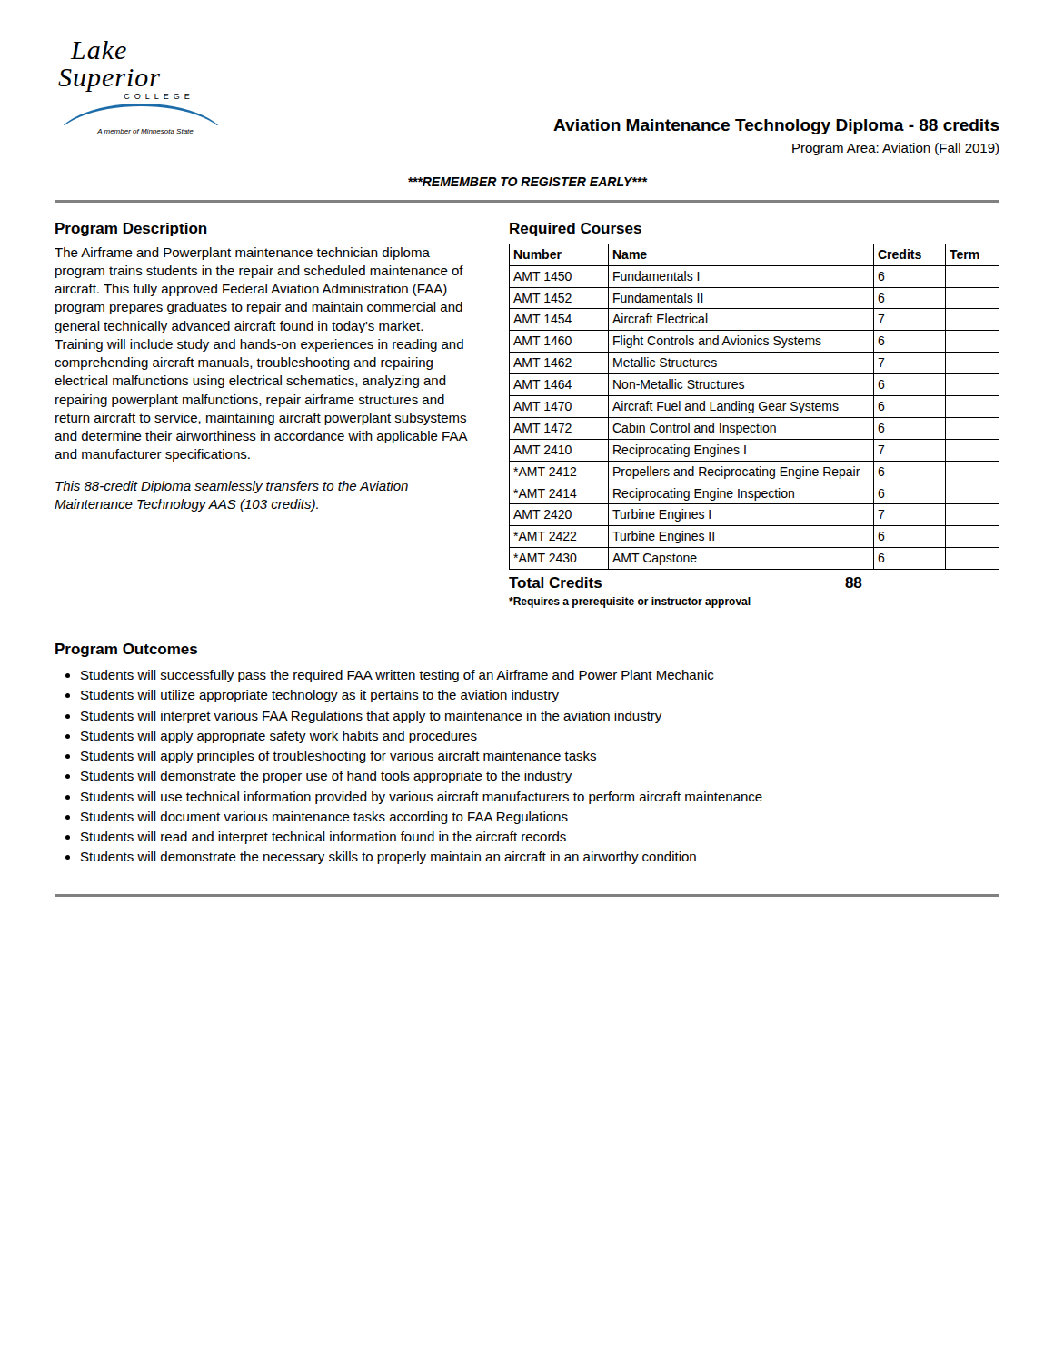Lake
Superior
COLLEGE
A member of Minnesota State
Aviation Maintenance Technology Diploma - 88 credits
Program Area: Aviation (Fall 2019)
***REMEMBER TO REGISTER EARLY***
Program Description
The Airframe and Powerplant maintenance technician diploma program trains students in the repair and scheduled maintenance of aircraft. This fully approved Federal Aviation Administration (FAA) program prepares graduates to repair and maintain commercial and general technically advanced aircraft found in today's market. Training will include study and hands-on experiences in reading and comprehending aircraft manuals, troubleshooting and repairing electrical malfunctions using electrical schematics, analyzing and repairing powerplant malfunctions, repair airframe structures and return aircraft to service, maintaining aircraft powerplant subsystems and determine their airworthiness in accordance with applicable FAA and manufacturer specifications.
This 88-credit Diploma seamlessly transfers to the Aviation Maintenance Technology AAS (103 credits).
Required Courses
| Number | Name | Credits | Term |
| --- | --- | --- | --- |
| AMT 1450 | Fundamentals I | 6 | |
| AMT 1452 | Fundamentals II | 6 | |
| AMT 1454 | Aircraft Electrical | 7 | |
| AMT 1460 | Flight Controls and Avionics Systems | 6 | |
| AMT 1462 | Metallic Structures | 7 | |
| AMT 1464 | Non-Metallic Structures | 6 | |
| AMT 1470 | Aircraft Fuel and Landing Gear Systems | 6 | |
| AMT 1472 | Cabin Control and Inspection | 6 | |
| AMT 2410 | Reciprocating Engines I | 7 | |
| *AMT 2412 | Propellers and Reciprocating Engine Repair | 6 | |
| *AMT 2414 | Reciprocating Engine Inspection | 6 | |
| AMT 2420 | Turbine Engines I | 7 | |
| *AMT 2422 | Turbine Engines II | 6 | |
| *AMT 2430 | AMT Capstone | 6 | |
Total Credits 88
*Requires a prerequisite or instructor approval
Program Outcomes
Students will successfully pass the required FAA written testing of an Airframe and Power Plant Mechanic
Students will utilize appropriate technology as it pertains to the aviation industry
Students will interpret various FAA Regulations that apply to maintenance in the aviation industry
Students will apply appropriate safety work habits and procedures
Students will apply principles of troubleshooting for various aircraft maintenance tasks
Students will demonstrate the proper use of hand tools appropriate to the industry
Students will use technical information provided by various aircraft manufacturers to perform aircraft maintenance
Students will document various maintenance tasks according to FAA Regulations
Students will read and interpret technical information found in the aircraft records
Students will demonstrate the necessary skills to properly maintain an aircraft in an airworthy condition